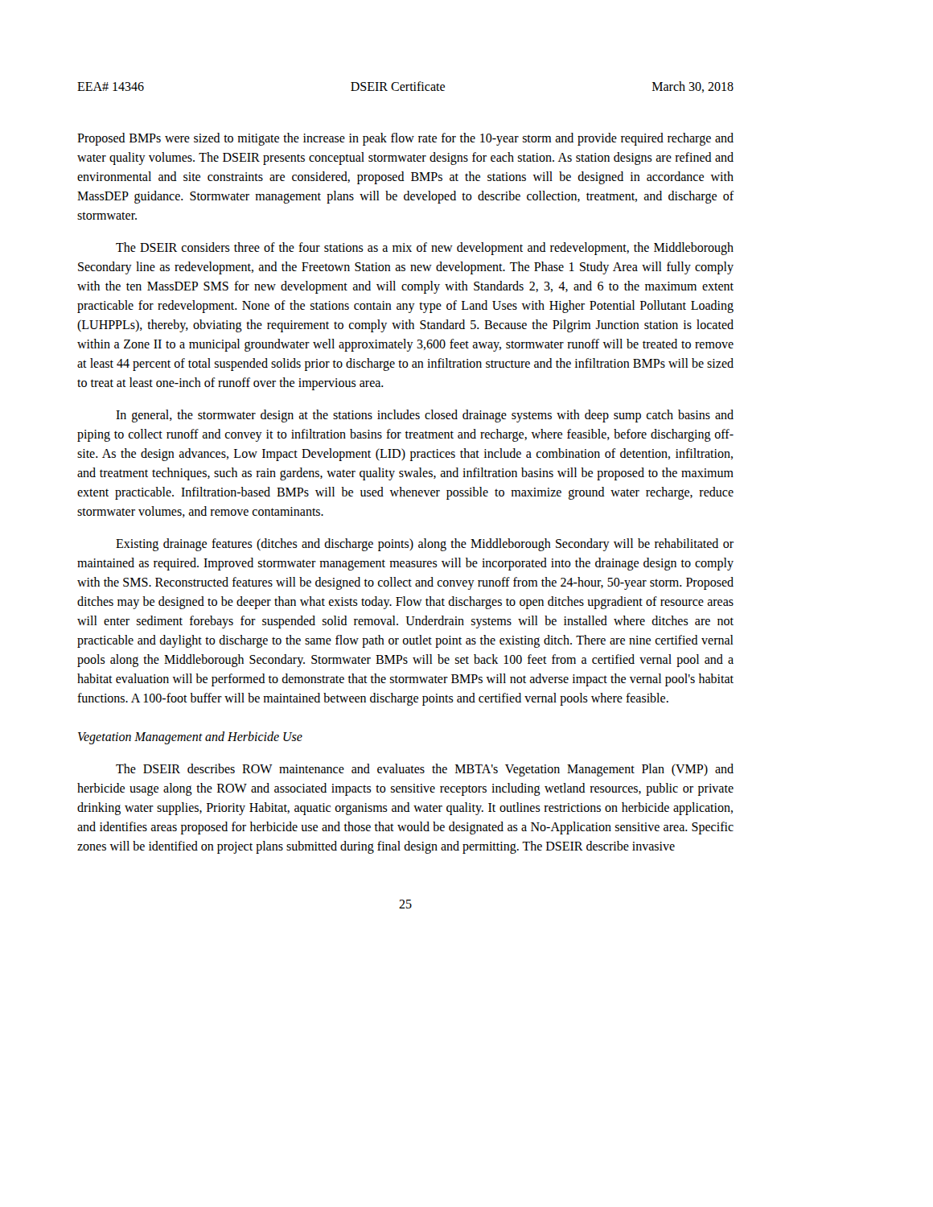EEA# 14346 DSEIR Certificate March 30, 2018
Proposed BMPs were sized to mitigate the increase in peak flow rate for the 10-year storm and provide required recharge and water quality volumes. The DSEIR presents conceptual stormwater designs for each station. As station designs are refined and environmental and site constraints are considered, proposed BMPs at the stations will be designed in accordance with MassDEP guidance. Stormwater management plans will be developed to describe collection, treatment, and discharge of stormwater.
The DSEIR considers three of the four stations as a mix of new development and redevelopment, the Middleborough Secondary line as redevelopment, and the Freetown Station as new development. The Phase 1 Study Area will fully comply with the ten MassDEP SMS for new development and will comply with Standards 2, 3, 4, and 6 to the maximum extent practicable for redevelopment. None of the stations contain any type of Land Uses with Higher Potential Pollutant Loading (LUHPPLs), thereby, obviating the requirement to comply with Standard 5. Because the Pilgrim Junction station is located within a Zone II to a municipal groundwater well approximately 3,600 feet away, stormwater runoff will be treated to remove at least 44 percent of total suspended solids prior to discharge to an infiltration structure and the infiltration BMPs will be sized to treat at least one-inch of runoff over the impervious area.
In general, the stormwater design at the stations includes closed drainage systems with deep sump catch basins and piping to collect runoff and convey it to infiltration basins for treatment and recharge, where feasible, before discharging off-site. As the design advances, Low Impact Development (LID) practices that include a combination of detention, infiltration, and treatment techniques, such as rain gardens, water quality swales, and infiltration basins will be proposed to the maximum extent practicable. Infiltration-based BMPs will be used whenever possible to maximize ground water recharge, reduce stormwater volumes, and remove contaminants.
Existing drainage features (ditches and discharge points) along the Middleborough Secondary will be rehabilitated or maintained as required. Improved stormwater management measures will be incorporated into the drainage design to comply with the SMS. Reconstructed features will be designed to collect and convey runoff from the 24-hour, 50-year storm. Proposed ditches may be designed to be deeper than what exists today. Flow that discharges to open ditches upgradient of resource areas will enter sediment forebays for suspended solid removal. Underdrain systems will be installed where ditches are not practicable and daylight to discharge to the same flow path or outlet point as the existing ditch. There are nine certified vernal pools along the Middleborough Secondary. Stormwater BMPs will be set back 100 feet from a certified vernal pool and a habitat evaluation will be performed to demonstrate that the stormwater BMPs will not adverse impact the vernal pool's habitat functions. A 100-foot buffer will be maintained between discharge points and certified vernal pools where feasible.
Vegetation Management and Herbicide Use
The DSEIR describes ROW maintenance and evaluates the MBTA's Vegetation Management Plan (VMP) and herbicide usage along the ROW and associated impacts to sensitive receptors including wetland resources, public or private drinking water supplies, Priority Habitat, aquatic organisms and water quality. It outlines restrictions on herbicide application, and identifies areas proposed for herbicide use and those that would be designated as a No-Application sensitive area. Specific zones will be identified on project plans submitted during final design and permitting. The DSEIR describe invasive
25